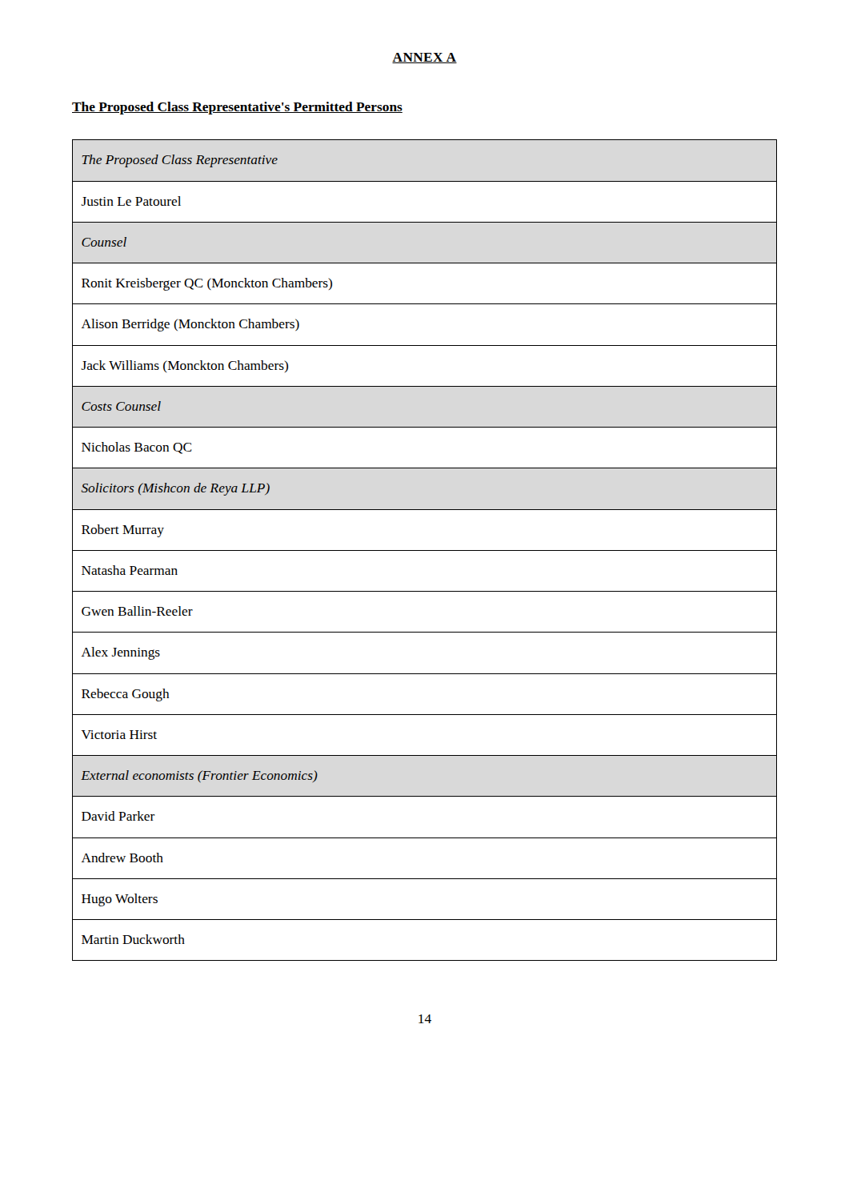ANNEX A
The Proposed Class Representative's Permitted Persons
| The Proposed Class Representative |
| Justin Le Patourel |
| Counsel |
| Ronit Kreisberger QC (Monckton Chambers) |
| Alison Berridge (Monckton Chambers) |
| Jack Williams (Monckton Chambers) |
| Costs Counsel |
| Nicholas Bacon QC |
| Solicitors (Mishcon de Reya LLP) |
| Robert Murray |
| Natasha Pearman |
| Gwen Ballin-Reeler |
| Alex Jennings |
| Rebecca Gough |
| Victoria Hirst |
| External economists (Frontier Economics) |
| David Parker |
| Andrew Booth |
| Hugo Wolters |
| Martin Duckworth |
14